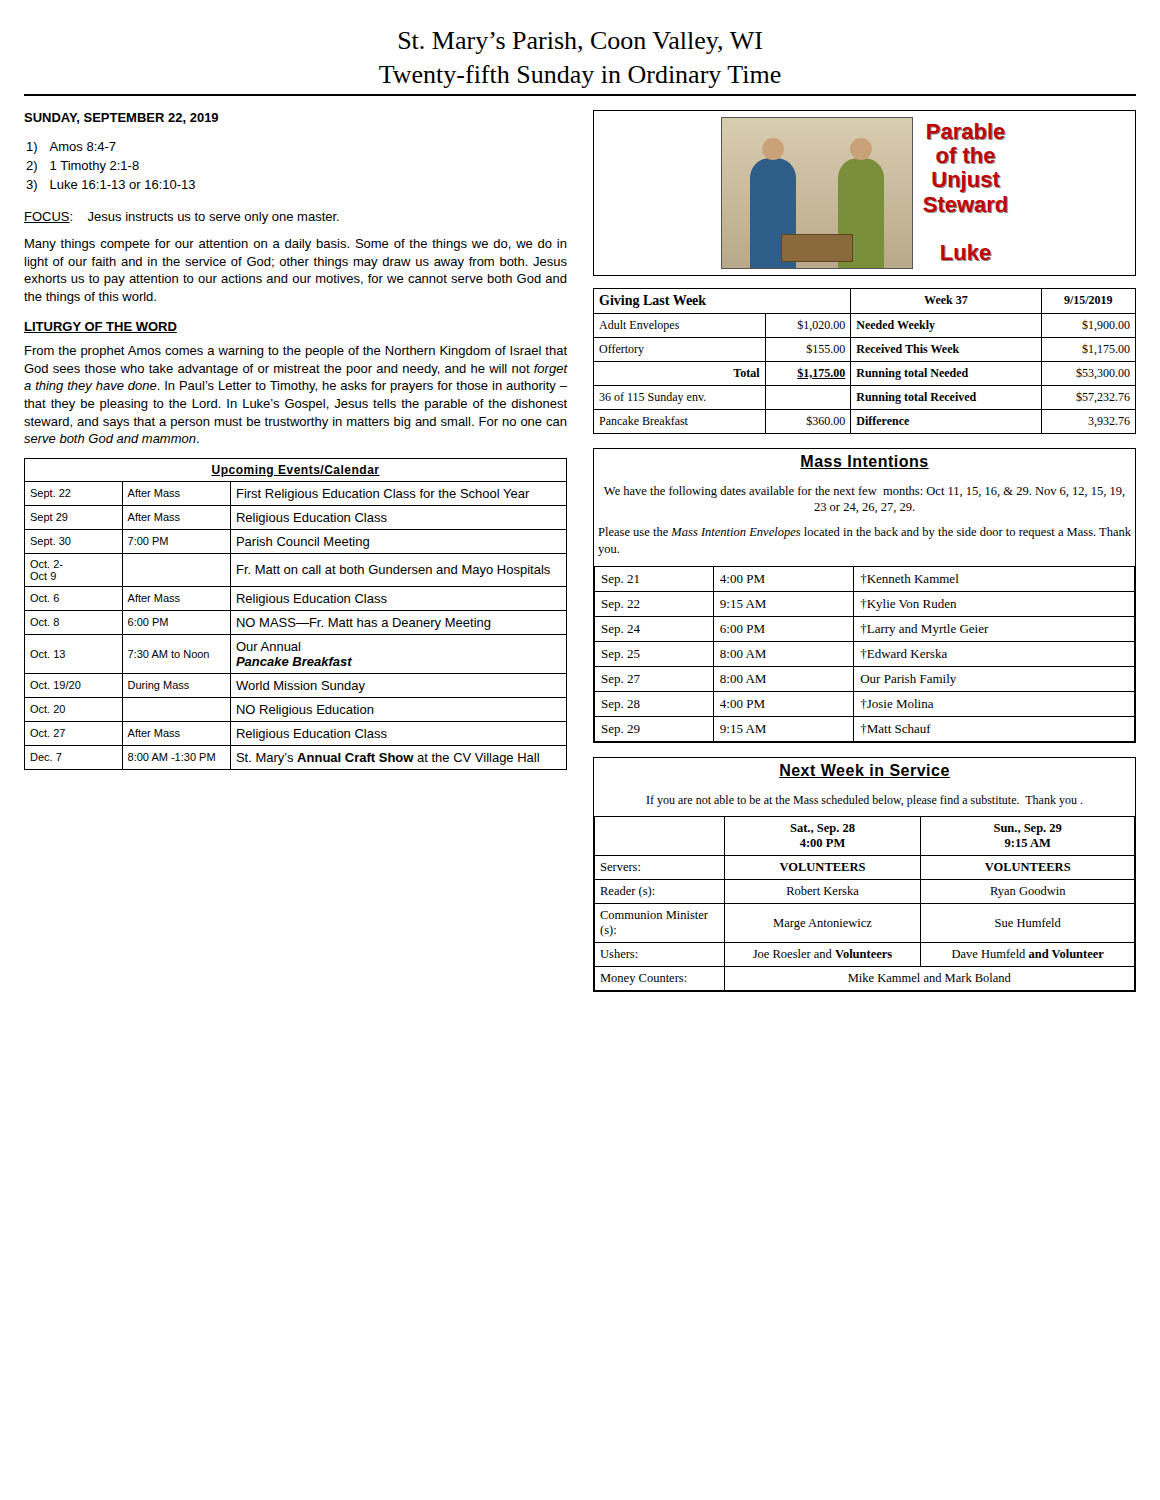St. Mary’s Parish, Coon Valley, WI
Twenty-fifth Sunday in Ordinary Time
SUNDAY, SEPTEMBER 22, 2019
| 1) | Amos 8:4-7 |
| 2) | 1 Timothy 2:1-8 |
| 3) | Luke 16:1-13 or 16:10-13 |
FOCUS: Jesus instructs us to serve only one master.
Many things compete for our attention on a daily basis. Some of the things we do, we do in light of our faith and in the service of God; other things may draw us away from both. Jesus exhorts us to pay attention to our actions and our motives, for we cannot serve both God and the things of this world.
LITURGY OF THE WORD
From the prophet Amos comes a warning to the people of the Northern Kingdom of Israel that God sees those who take advantage of or mistreat the poor and needy, and he will not forget a thing they have done. In Paul’s Letter to Timothy, he asks for prayers for those in authority – that they be pleasing to the Lord. In Luke’s Gospel, Jesus tells the parable of the dishonest steward, and says that a person must be trustworthy in matters big and small. For no one can serve both God and mammon.
| Upcoming Events/Calendar |
| Sept. 22 | After Mass | First Religious Education Class for the School Year |
| Sept 29 | After Mass | Religious Education Class |
| Sept. 30 | 7:00 PM | Parish Council Meeting |
| Oct. 2- Oct 9 | | Fr. Matt on call at both Gundersen and Mayo Hospitals |
| Oct. 6 | After Mass | Religious Education Class |
| Oct. 8 | 6:00 PM | NO MASS—Fr. Matt has a Deanery Meeting |
| Oct. 13 | 7:30 AM to Noon | Our Annual Pancake Breakfast |
| Oct. 19/20 | During Mass | World Mission Sunday |
| Oct. 20 | | NO Religious Education |
| Oct. 27 | After Mass | Religious Education Class |
| Dec. 7 | 8:00 AM -1:30 PM | St. Mary’s Annual Craft Show at the CV Village Hall |
Parable
of the
Unjust
Steward
Luke
| Giving Last Week | Week 37 | 9/15/2019 |
| Adult Envelopes | $1,020.00 | Needed Weekly | $1,900.00 |
| Offertory | $155.00 | Received This Week | $1,175.00 |
| Total | $1,175.00 | Running total Needed | $53,300.00 |
| 36 of 115 Sunday env. | | Running total Received | $57,232.76 |
| Pancake Breakfast | $360.00 | Difference | 3,932.76 |
Mass Intentions
We have the following dates available for the next few months: Oct 11, 15, 16, & 29. Nov 6, 12, 15, 19, 23 or 24, 26, 27, 29.
Please use the Mass Intention Envelopes located in the back and by the side door to request a Mass. Thank you.
| Sep. 21 | 4:00 PM | † Kenneth Kammel |
| Sep. 22 | 9:15 AM | † Kylie Von Ruden |
| Sep. 24 | 6:00 PM | † Larry and Myrtle Geier |
| Sep. 25 | 8:00 AM | † Edward Kerska |
| Sep. 27 | 8:00 AM | Our Parish Family |
| Sep. 28 | 4:00 PM | † Josie Molina |
| Sep. 29 | 9:15 AM | † Matt Schauf |
Next Week in Service
If you are not able to be at the Mass scheduled below, please find a substitute. Thank you .
| | Sat., Sep. 28 4:00 PM | Sun., Sep. 29 9:15 AM |
| Servers: | VOLUNTEERS | VOLUNTEERS |
| Reader (s): | Robert Kerska | Ryan Goodwin |
| Communion Minister (s): | Marge Antoniewicz | Sue Humfeld |
| Ushers: | Joe Roesler and Volunteers | Dave Humfeld and Volunteer |
| Money Counters: | Mike Kammel and Mark Boland |